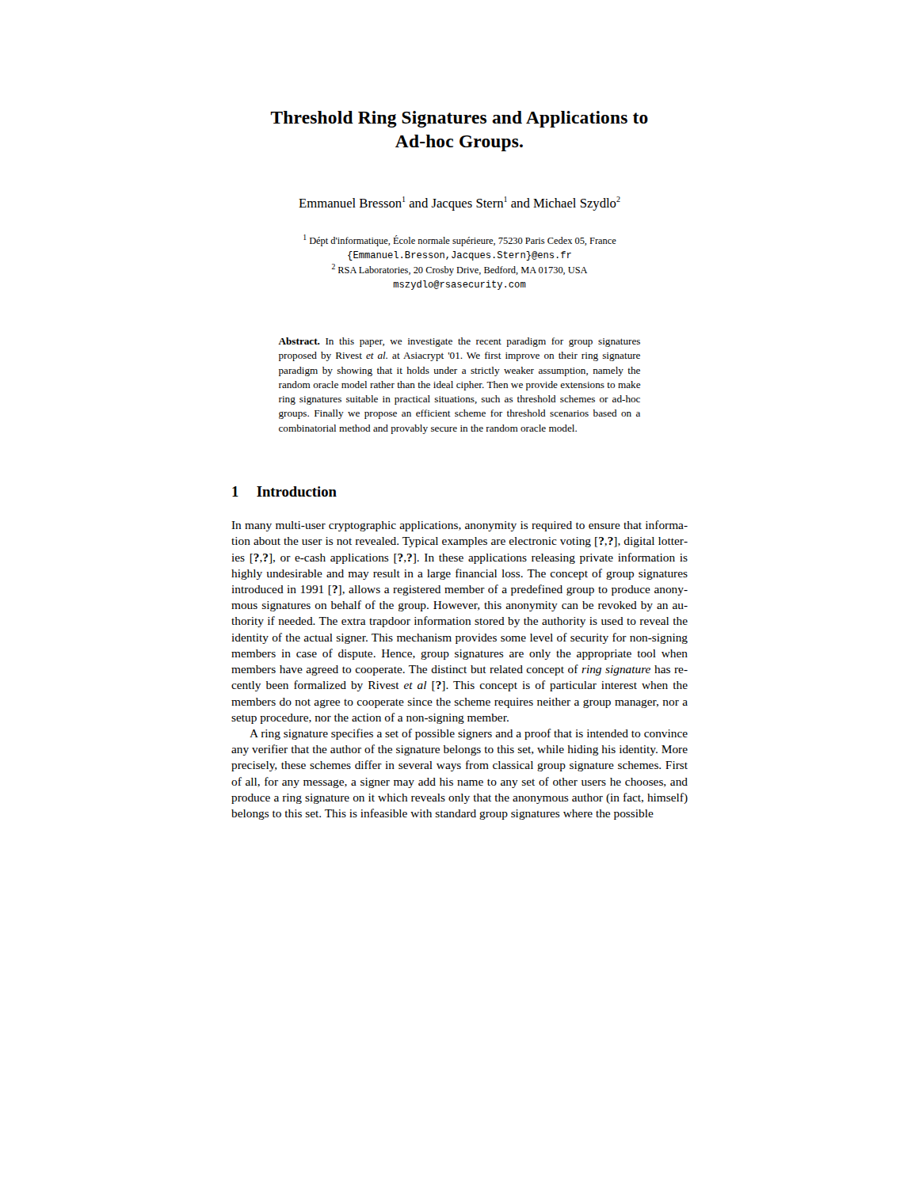Threshold Ring Signatures and Applications to
Ad-hoc Groups.
Emmanuel Bresson1 and Jacques Stern1 and Michael Szydlo2
1 Dépt d'informatique, École normale supérieure, 75230 Paris Cedex 05, France
{Emmanuel.Bresson,Jacques.Stern}@ens.fr
2 RSA Laboratories, 20 Crosby Drive, Bedford, MA 01730, USA
mszydlo@rsasecurity.com
Abstract. In this paper, we investigate the recent paradigm for group signatures proposed by Rivest et al. at Asiacrypt '01. We first improve on their ring signature paradigm by showing that it holds under a strictly weaker assumption, namely the random oracle model rather than the ideal cipher. Then we provide extensions to make ring signatures suitable in practical situations, such as threshold schemes or ad-hoc groups. Finally we propose an efficient scheme for threshold scenarios based on a combinatorial method and provably secure in the random oracle model.
1 Introduction
In many multi-user cryptographic applications, anonymity is required to ensure that information about the user is not revealed. Typical examples are electronic voting [?,?], digital lotteries [?,?], or e-cash applications [?,?]. In these applications releasing private information is highly undesirable and may result in a large financial loss. The concept of group signatures introduced in 1991 [?], allows a registered member of a predefined group to produce anonymous signatures on behalf of the group. However, this anonymity can be revoked by an authority if needed. The extra trapdoor information stored by the authority is used to reveal the identity of the actual signer. This mechanism provides some level of security for non-signing members in case of dispute. Hence, group signatures are only the appropriate tool when members have agreed to cooperate. The distinct but related concept of ring signature has recently been formalized by Rivest et al [?]. This concept is of particular interest when the members do not agree to cooperate since the scheme requires neither a group manager, nor a setup procedure, nor the action of a non-signing member.
A ring signature specifies a set of possible signers and a proof that is intended to convince any verifier that the author of the signature belongs to this set, while hiding his identity. More precisely, these schemes differ in several ways from classical group signature schemes. First of all, for any message, a signer may add his name to any set of other users he chooses, and produce a ring signature on it which reveals only that the anonymous author (in fact, himself) belongs to this set. This is infeasible with standard group signatures where the possible